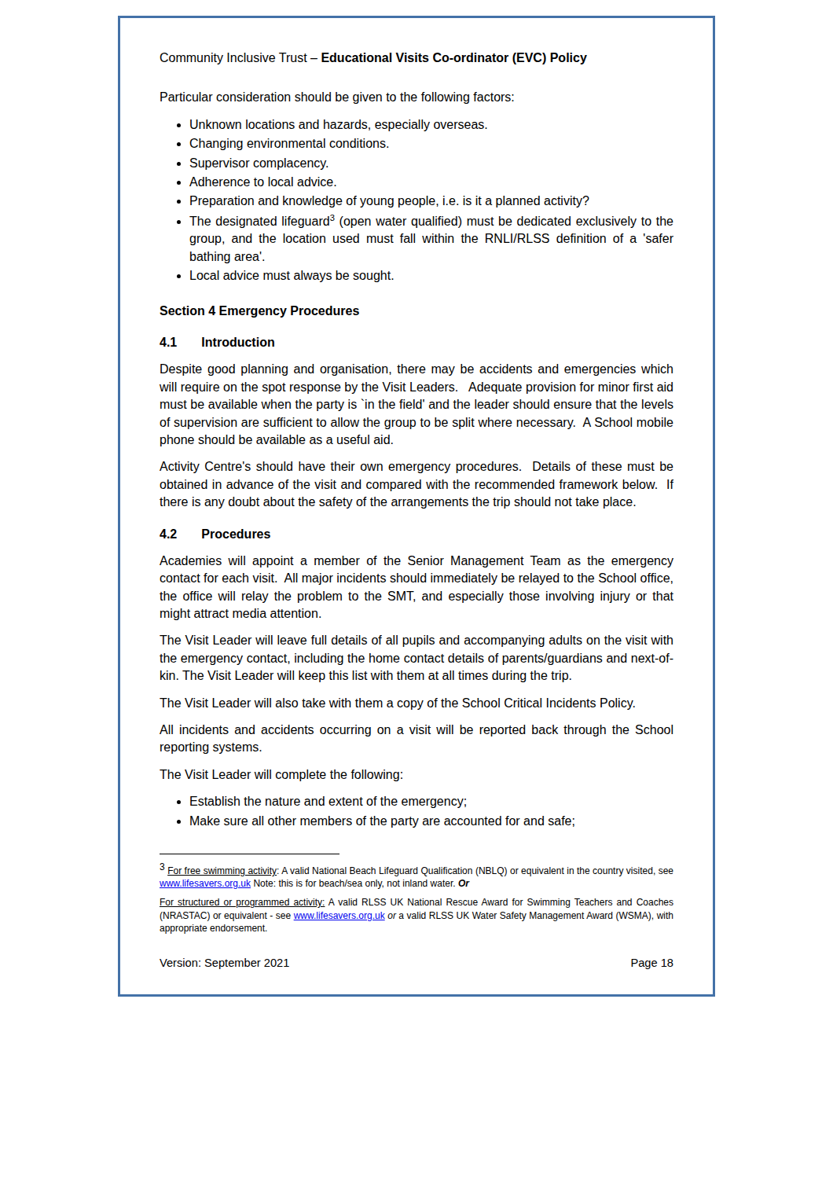Community Inclusive Trust – Educational Visits Co-ordinator (EVC) Policy
Particular consideration should be given to the following factors:
Unknown locations and hazards, especially overseas.
Changing environmental conditions.
Supervisor complacency.
Adherence to local advice.
Preparation and knowledge of young people, i.e. is it a planned activity?
The designated lifeguard3 (open water qualified) must be dedicated exclusively to the group, and the location used must fall within the RNLI/RLSS definition of a 'safer bathing area'.
Local advice must always be sought.
Section 4 Emergency Procedures
4.1 Introduction
Despite good planning and organisation, there may be accidents and emergencies which will require on the spot response by the Visit Leaders. Adequate provision for minor first aid must be available when the party is `in the field' and the leader should ensure that the levels of supervision are sufficient to allow the group to be split where necessary. A School mobile phone should be available as a useful aid.
Activity Centre's should have their own emergency procedures. Details of these must be obtained in advance of the visit and compared with the recommended framework below. If there is any doubt about the safety of the arrangements the trip should not take place.
4.2 Procedures
Academies will appoint a member of the Senior Management Team as the emergency contact for each visit. All major incidents should immediately be relayed to the School office, the office will relay the problem to the SMT, and especially those involving injury or that might attract media attention.
The Visit Leader will leave full details of all pupils and accompanying adults on the visit with the emergency contact, including the home contact details of parents/guardians and next-of-kin. The Visit Leader will keep this list with them at all times during the trip.
The Visit Leader will also take with them a copy of the School Critical Incidents Policy.
All incidents and accidents occurring on a visit will be reported back through the School reporting systems.
The Visit Leader will complete the following:
Establish the nature and extent of the emergency;
Make sure all other members of the party are accounted for and safe;
3 For free swimming activity: A valid National Beach Lifeguard Qualification (NBLQ) or equivalent in the country visited, see www.lifesavers.org.uk Note: this is for beach/sea only, not inland water. Or
For structured or programmed activity: A valid RLSS UK National Rescue Award for Swimming Teachers and Coaches (NRASTAC) or equivalent - see www.lifesavers.org.uk or a valid RLSS UK Water Safety Management Award (WSMA), with appropriate endorsement.
Version: September 2021 Page 18